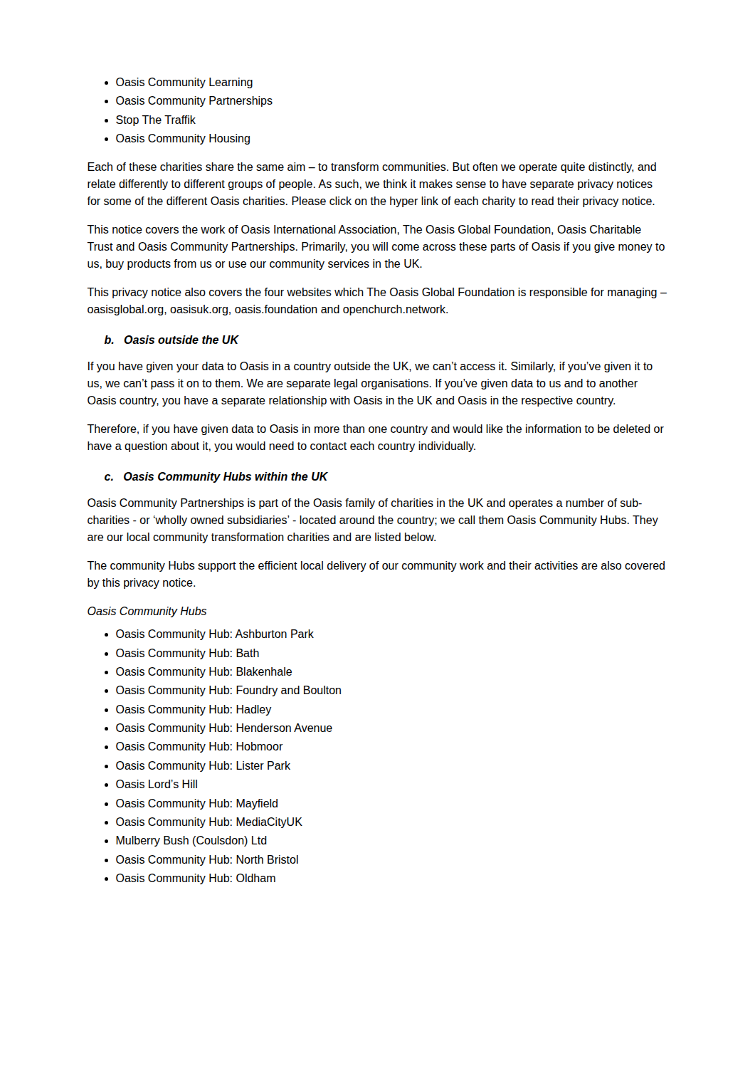Oasis Community Learning
Oasis Community Partnerships
Stop The Traffik
Oasis Community Housing
Each of these charities share the same aim – to transform communities. But often we operate quite distinctly, and relate differently to different groups of people. As such, we think it makes sense to have separate privacy notices for some of the different Oasis charities. Please click on the hyper link of each charity to read their privacy notice.
This notice covers the work of Oasis International Association, The Oasis Global Foundation, Oasis Charitable Trust and Oasis Community Partnerships. Primarily, you will come across these parts of Oasis if you give money to us, buy products from us or use our community services in the UK.
This privacy notice also covers the four websites which The Oasis Global Foundation is responsible for managing –oasisglobal.org, oasisuk.org, oasis.foundation and openchurch.network.
b. Oasis outside the UK
If you have given your data to Oasis in a country outside the UK, we can’t access it. Similarly, if you’ve given it to us, we can’t pass it on to them. We are separate legal organisations. If you’ve given data to us and to another Oasis country, you have a separate relationship with Oasis in the UK and Oasis in the respective country.
Therefore, if you have given data to Oasis in more than one country and would like the information to be deleted or have a question about it, you would need to contact each country individually.
c. Oasis Community Hubs within the UK
Oasis Community Partnerships is part of the Oasis family of charities in the UK and operates a number of sub-charities - or ‘wholly owned subsidiaries’ - located around the country; we call them Oasis Community Hubs. They are our local community transformation charities and are listed below.
The community Hubs support the efficient local delivery of our community work and their activities are also covered by this privacy notice.
Oasis Community Hubs
Oasis Community Hub: Ashburton Park
Oasis Community Hub: Bath
Oasis Community Hub: Blakenhale
Oasis Community Hub: Foundry and Boulton
Oasis Community Hub: Hadley
Oasis Community Hub: Henderson Avenue
Oasis Community Hub: Hobmoor
Oasis Community Hub: Lister Park
Oasis Lord’s Hill
Oasis Community Hub: Mayfield
Oasis Community Hub: MediaCityUK
Mulberry Bush (Coulsdon) Ltd
Oasis Community Hub: North Bristol
Oasis Community Hub: Oldham